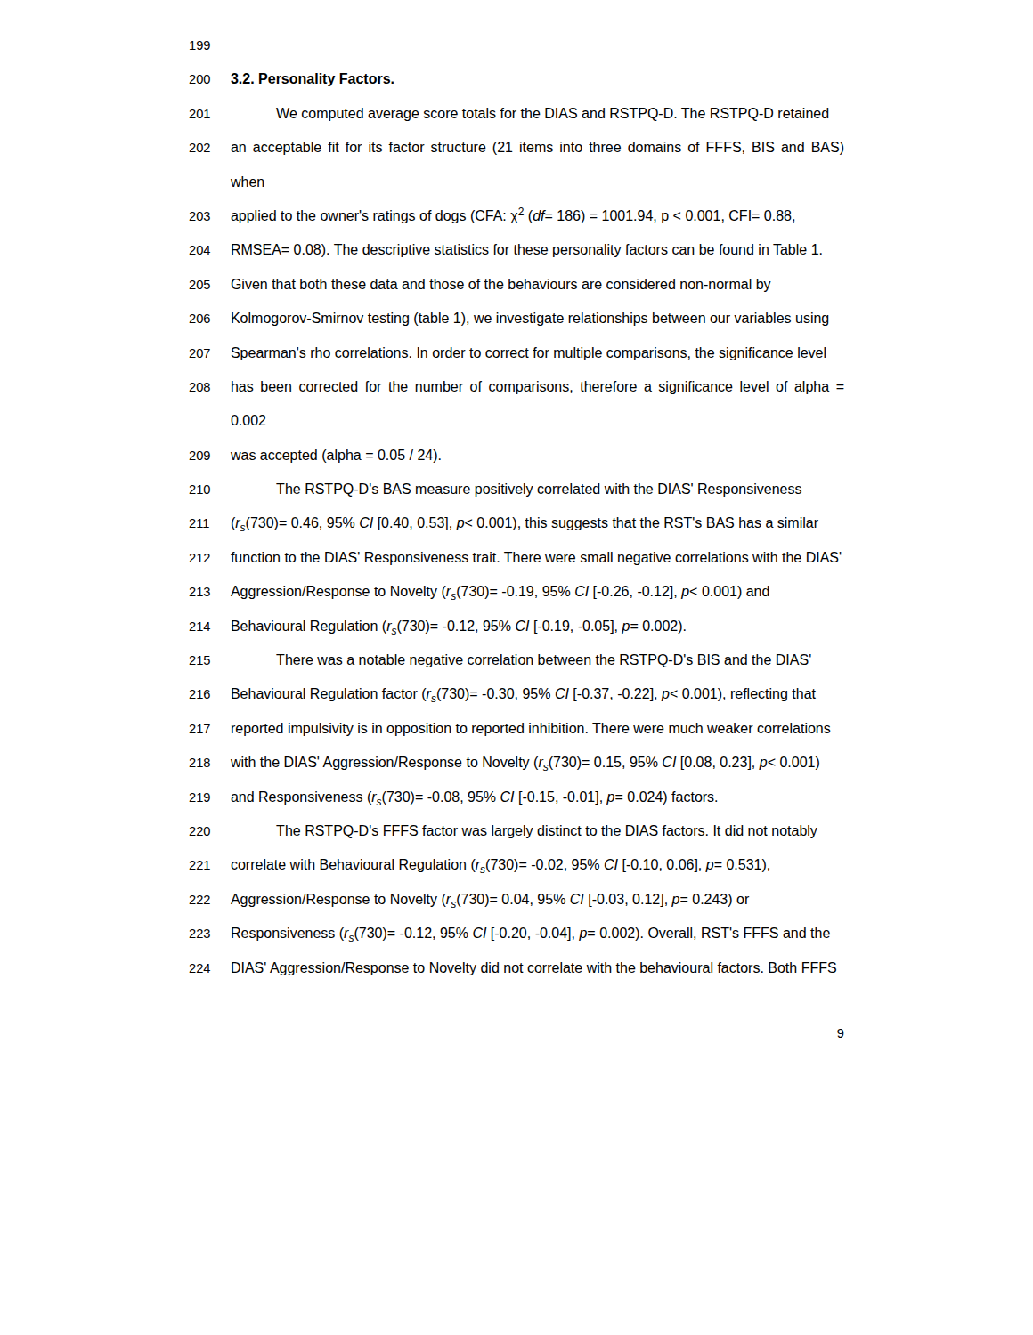199
200
3.2. Personality Factors.
201 We computed average score totals for the DIAS and RSTPQ-D. The RSTPQ-D retained
202 an acceptable fit for its factor structure (21 items into three domains of FFFS, BIS and BAS) when
203 applied to the owner's ratings of dogs (CFA: χ2 (df= 186) = 1001.94, p < 0.001, CFI= 0.88,
204 RMSEA= 0.08). The descriptive statistics for these personality factors can be found in Table 1.
205 Given that both these data and those of the behaviours are considered non-normal by
206 Kolmogorov-Smirnov testing (table 1), we investigate relationships between our variables using
207 Spearman's rho correlations. In order to correct for multiple comparisons, the significance level
208 has been corrected for the number of comparisons, therefore a significance level of alpha = 0.002
209 was accepted (alpha = 0.05 / 24).
210 The RSTPQ-D's BAS measure positively correlated with the DIAS' Responsiveness
211(rs(730)= 0.46, 95% CI [0.40, 0.53], p< 0.001), this suggests that the RST's BAS has a similar
212 function to the DIAS' Responsiveness trait. There were small negative correlations with the DIAS'
213 Aggression/Response to Novelty (rs(730)= -0.19, 95% CI [-0.26, -0.12], p< 0.001) and
214 Behavioural Regulation (rs(730)= -0.12, 95% CI [-0.19, -0.05], p= 0.002).
215 There was a notable negative correlation between the RSTPQ-D's BIS and the DIAS'
216 Behavioural Regulation factor (rs(730)= -0.30, 95% CI [-0.37, -0.22], p< 0.001), reflecting that
217 reported impulsivity is in opposition to reported inhibition. There were much weaker correlations
218 with the DIAS' Aggression/Response to Novelty (rs(730)= 0.15, 95% CI [0.08, 0.23], p< 0.001)
219 and Responsiveness (rs(730)= -0.08, 95% CI [-0.15, -0.01], p= 0.024) factors.
220 The RSTPQ-D's FFFS factor was largely distinct to the DIAS factors. It did not notably
221 correlate with Behavioural Regulation (rs(730)= -0.02, 95% CI [-0.10, 0.06], p= 0.531),
222 Aggression/Response to Novelty (rs(730)= 0.04, 95% CI [-0.03, 0.12], p= 0.243) or
223 Responsiveness (rs(730)= -0.12, 95% CI [-0.20, -0.04], p= 0.002). Overall, RST's FFFS and the
224 DIAS' Aggression/Response to Novelty did not correlate with the behavioural factors. Both FFFS
9